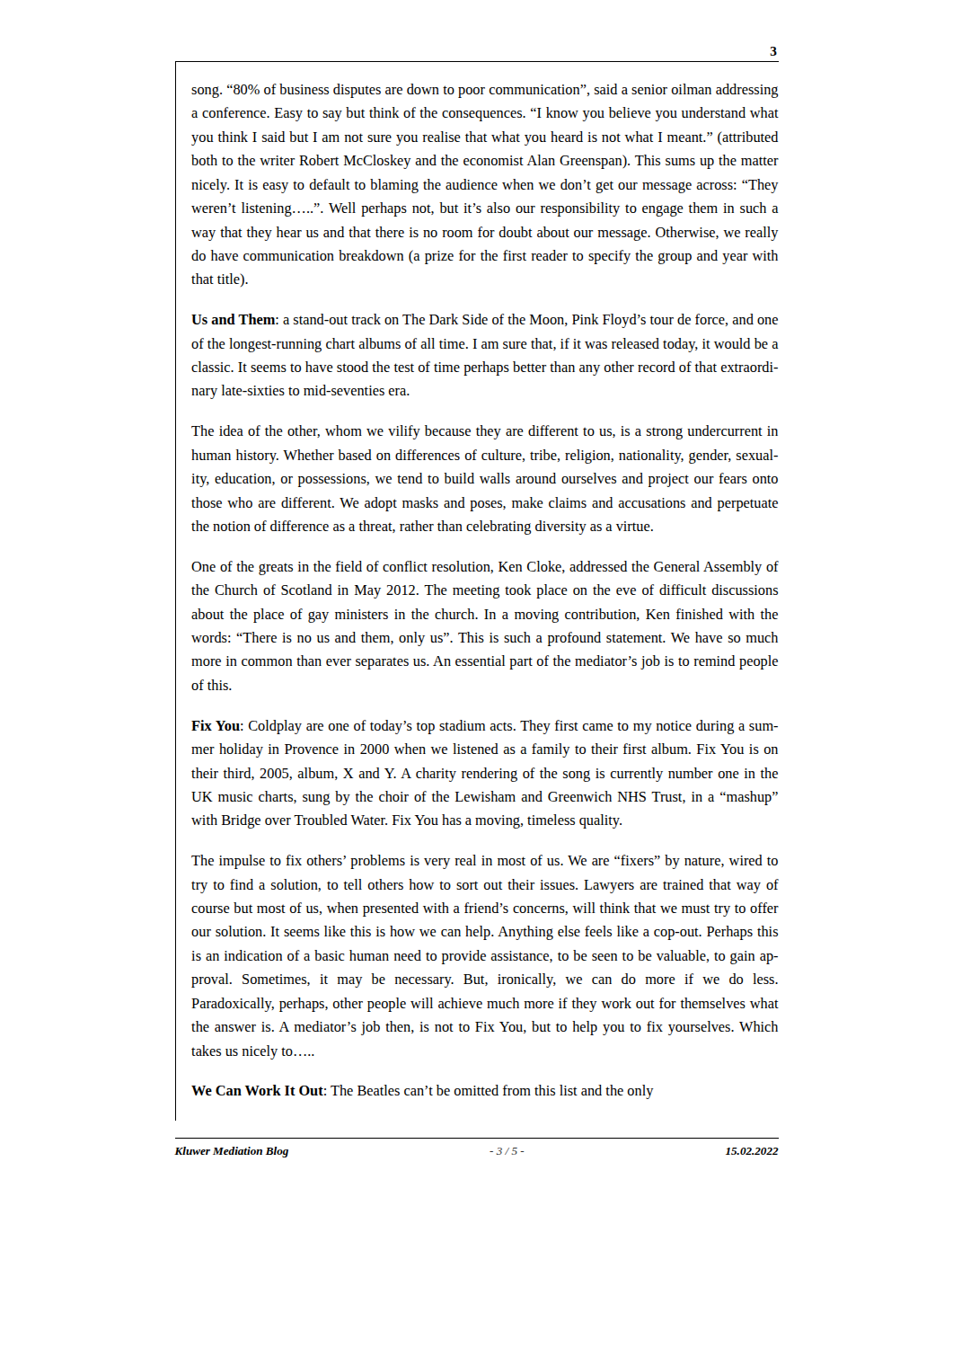3
song. “80% of business disputes are down to poor communication”, said a senior oilman addressing a conference. Easy to say but think of the consequences. “I know you believe you understand what you think I said but I am not sure you realise that what you heard is not what I meant.” (attributed both to the writer Robert McCloskey and the economist Alan Greenspan). This sums up the matter nicely. It is easy to default to blaming the audience when we don’t get our message across: “They weren’t listening…..”. Well perhaps not, but it’s also our responsibility to engage them in such a way that they hear us and that there is no room for doubt about our message. Otherwise, we really do have communication breakdown (a prize for the first reader to specify the group and year with that title).
Us and Them: a stand-out track on The Dark Side of the Moon, Pink Floyd’s tour de force, and one of the longest-running chart albums of all time. I am sure that, if it was released today, it would be a classic. It seems to have stood the test of time perhaps better than any other record of that extraordinary late-sixties to mid-seventies era.
The idea of the other, whom we vilify because they are different to us, is a strong undercurrent in human history. Whether based on differences of culture, tribe, religion, nationality, gender, sexuality, education, or possessions, we tend to build walls around ourselves and project our fears onto those who are different. We adopt masks and poses, make claims and accusations and perpetuate the notion of difference as a threat, rather than celebrating diversity as a virtue.
One of the greats in the field of conflict resolution, Ken Cloke, addressed the General Assembly of the Church of Scotland in May 2012. The meeting took place on the eve of difficult discussions about the place of gay ministers in the church. In a moving contribution, Ken finished with the words: “There is no us and them, only us”. This is such a profound statement. We have so much more in common than ever separates us. An essential part of the mediator’s job is to remind people of this.
Fix You: Coldplay are one of today’s top stadium acts. They first came to my notice during a summer holiday in Provence in 2000 when we listened as a family to their first album. Fix You is on their third, 2005, album, X and Y. A charity rendering of the song is currently number one in the UK music charts, sung by the choir of the Lewisham and Greenwich NHS Trust, in a “mashup” with Bridge over Troubled Water. Fix You has a moving, timeless quality.
The impulse to fix others’ problems is very real in most of us. We are “fixers” by nature, wired to try to find a solution, to tell others how to sort out their issues. Lawyers are trained that way of course but most of us, when presented with a friend’s concerns, will think that we must try to offer our solution. It seems like this is how we can help. Anything else feels like a cop-out. Perhaps this is an indication of a basic human need to provide assistance, to be seen to be valuable, to gain approval. Sometimes, it may be necessary. But, ironically, we can do more if we do less. Paradoxically, perhaps, other people will achieve much more if they work out for themselves what the answer is. A mediator’s job then, is not to Fix You, but to help you to fix yourselves. Which takes us nicely to…..
We Can Work It Out: The Beatles can’t be omitted from this list and the only
Kluwer Mediation Blog
- 3 / 5 -
15.02.2022